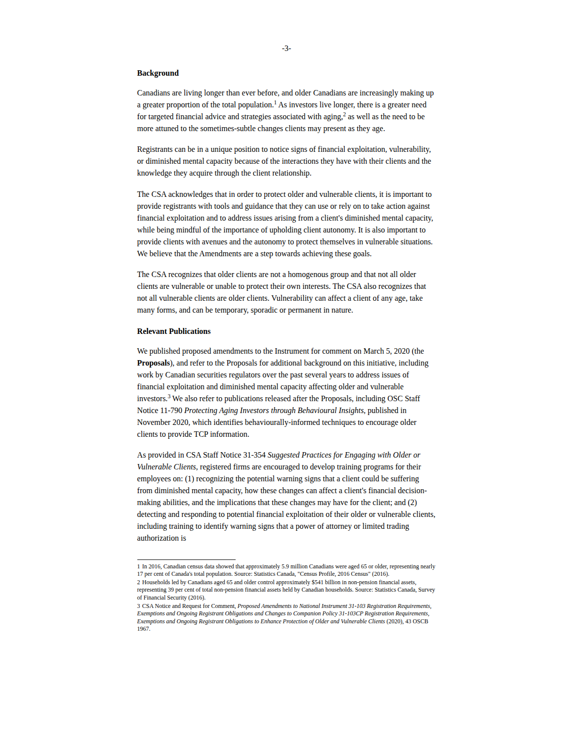-3-
Background
Canadians are living longer than ever before, and older Canadians are increasingly making up a greater proportion of the total population.1 As investors live longer, there is a greater need for targeted financial advice and strategies associated with aging,2 as well as the need to be more attuned to the sometimes-subtle changes clients may present as they age.
Registrants can be in a unique position to notice signs of financial exploitation, vulnerability, or diminished mental capacity because of the interactions they have with their clients and the knowledge they acquire through the client relationship.
The CSA acknowledges that in order to protect older and vulnerable clients, it is important to provide registrants with tools and guidance that they can use or rely on to take action against financial exploitation and to address issues arising from a client's diminished mental capacity, while being mindful of the importance of upholding client autonomy. It is also important to provide clients with avenues and the autonomy to protect themselves in vulnerable situations. We believe that the Amendments are a step towards achieving these goals.
The CSA recognizes that older clients are not a homogenous group and that not all older clients are vulnerable or unable to protect their own interests. The CSA also recognizes that not all vulnerable clients are older clients. Vulnerability can affect a client of any age, take many forms, and can be temporary, sporadic or permanent in nature.
Relevant Publications
We published proposed amendments to the Instrument for comment on March 5, 2020 (the Proposals), and refer to the Proposals for additional background on this initiative, including work by Canadian securities regulators over the past several years to address issues of financial exploitation and diminished mental capacity affecting older and vulnerable investors.3 We also refer to publications released after the Proposals, including OSC Staff Notice 11-790 Protecting Aging Investors through Behavioural Insights, published in November 2020, which identifies behaviourally-informed techniques to encourage older clients to provide TCP information.
As provided in CSA Staff Notice 31-354 Suggested Practices for Engaging with Older or Vulnerable Clients, registered firms are encouraged to develop training programs for their employees on: (1) recognizing the potential warning signs that a client could be suffering from diminished mental capacity, how these changes can affect a client's financial decision-making abilities, and the implications that these changes may have for the client; and (2) detecting and responding to potential financial exploitation of their older or vulnerable clients, including training to identify warning signs that a power of attorney or limited trading authorization is
1 In 2016, Canadian census data showed that approximately 5.9 million Canadians were aged 65 or older, representing nearly 17 per cent of Canada's total population. Source: Statistics Canada, "Census Profile, 2016 Census" (2016).
2 Households led by Canadians aged 65 and older control approximately $541 billion in non-pension financial assets, representing 39 per cent of total non-pension financial assets held by Canadian households. Source: Statistics Canada, Survey of Financial Security (2016).
3 CSA Notice and Request for Comment, Proposed Amendments to National Instrument 31-103 Registration Requirements, Exemptions and Ongoing Registrant Obligations and Changes to Companion Policy 31-103CP Registration Requirements, Exemptions and Ongoing Registrant Obligations to Enhance Protection of Older and Vulnerable Clients (2020), 43 OSCB 1967.